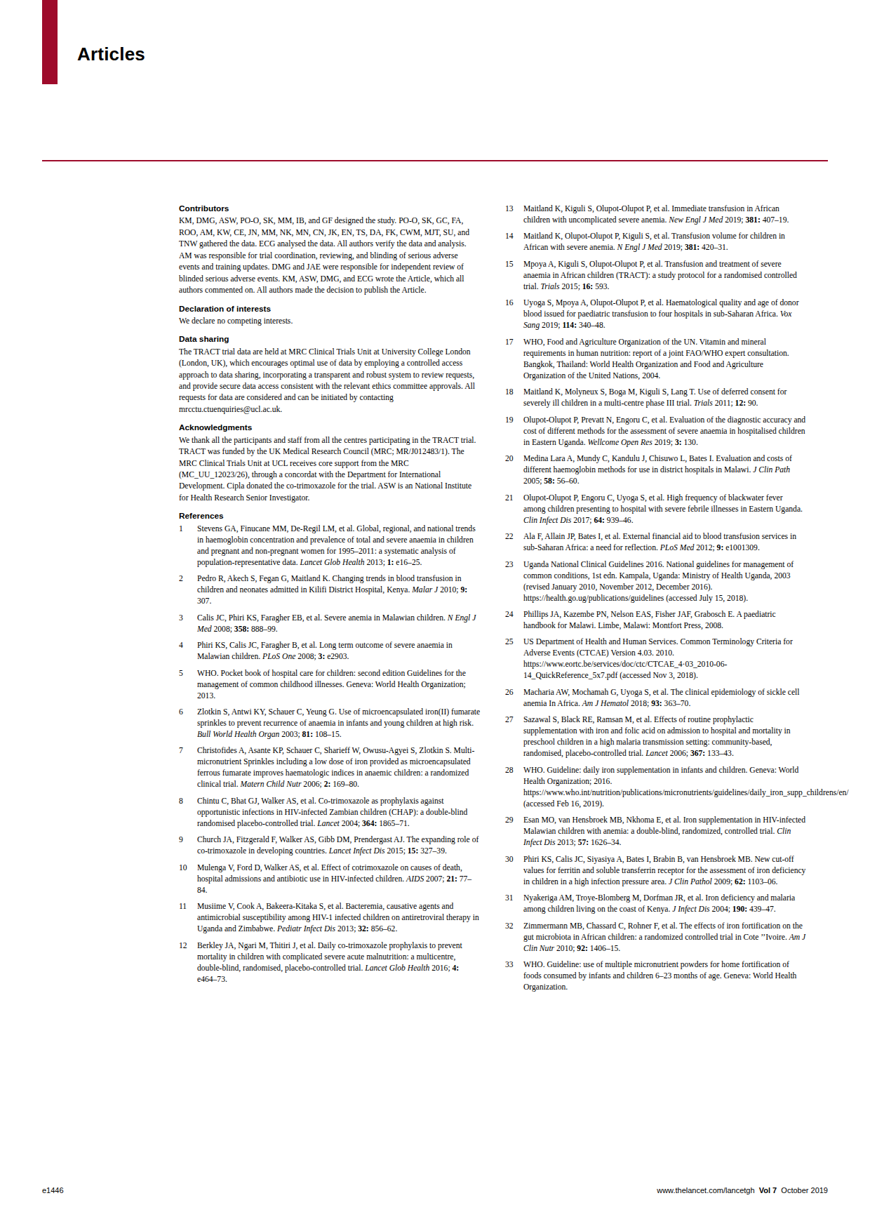Articles
Contributors
KM, DMG, ASW, PO-O, SK, MM, IB, and GF designed the study. PO-O, SK, GC, FA, ROO, AM, KW, CE, JN, MM, NK, MN, CN, JK, EN, TS, DA, FK, CWM, MJT, SU, and TNW gathered the data. ECG analysed the data. All authors verify the data and analysis. AM was responsible for trial coordination, reviewing, and blinding of serious adverse events and training updates. DMG and JAE were responsible for independent review of blinded serious adverse events. KM, ASW, DMG, and ECG wrote the Article, which all authors commented on. All authors made the decision to publish the Article.
Declaration of interests
We declare no competing interests.
Data sharing
The TRACT trial data are held at MRC Clinical Trials Unit at University College London (London, UK), which encourages optimal use of data by employing a controlled access approach to data sharing, incorporating a transparent and robust system to review requests, and provide secure data access consistent with the relevant ethics committee approvals. All requests for data are considered and can be initiated by contacting mrcctu.ctuenquiries@ucl.ac.uk.
Acknowledgments
We thank all the participants and staff from all the centres participating in the TRACT trial. TRACT was funded by the UK Medical Research Council (MRC; MR/J012483/1). The MRC Clinical Trials Unit at UCL receives core support from the MRC (MC_UU_12023/26), through a concordat with the Department for International Development. Cipla donated the co-trimoxazole for the trial. ASW is an National Institute for Health Research Senior Investigator.
References
Stevens GA, Finucane MM, De-Regil LM, et al. Global, regional, and national trends in haemoglobin concentration and prevalence of total and severe anaemia in children and pregnant and non-pregnant women for 1995–2011: a systematic analysis of population-representative data. Lancet Glob Health 2013; 1: e16–25.
Pedro R, Akech S, Fegan G, Maitland K. Changing trends in blood transfusion in children and neonates admitted in Kilifi District Hospital, Kenya. Malar J 2010; 9: 307.
Calis JC, Phiri KS, Faragher EB, et al. Severe anemia in Malawian children. N Engl J Med 2008; 358: 888–99.
Phiri KS, Calis JC, Faragher B, et al. Long term outcome of severe anaemia in Malawian children. PLoS One 2008; 3: e2903.
WHO. Pocket book of hospital care for children: second edition Guidelines for the management of common childhood illnesses. Geneva: World Health Organization; 2013.
Zlotkin S, Antwi KY, Schauer C, Yeung G. Use of microencapsulated iron(II) fumarate sprinkles to prevent recurrence of anaemia in infants and young children at high risk. Bull World Health Organ 2003; 81: 108–15.
Christofides A, Asante KP, Schauer C, Sharieff W, Owusu-Agyei S, Zlotkin S. Multi-micronutrient Sprinkles including a low dose of iron provided as microencapsulated ferrous fumarate improves haematologic indices in anaemic children: a randomized clinical trial. Matern Child Nutr 2006; 2: 169–80.
Chintu C, Bhat GJ, Walker AS, et al. Co-trimoxazole as prophylaxis against opportunistic infections in HIV-infected Zambian children (CHAP): a double-blind randomised placebo-controlled trial. Lancet 2004; 364: 1865–71.
Church JA, Fitzgerald F, Walker AS, Gibb DM, Prendergast AJ. The expanding role of co-trimoxazole in developing countries. Lancet Infect Dis 2015; 15: 327–39.
Mulenga V, Ford D, Walker AS, et al. Effect of cotrimoxazole on causes of death, hospital admissions and antibiotic use in HIV-infected children. AIDS 2007; 21: 77–84.
Musiime V, Cook A, Bakeera-Kitaka S, et al. Bacteremia, causative agents and antimicrobial susceptibility among HIV-1 infected children on antiretroviral therapy in Uganda and Zimbabwe. Pediatr Infect Dis 2013; 32: 856–62.
Berkley JA, Ngari M, Thitiri J, et al. Daily co-trimoxazole prophylaxis to prevent mortality in children with complicated severe acute malnutrition: a multicentre, double-blind, randomised, placebo-controlled trial. Lancet Glob Health 2016; 4: e464–73.
Maitland K, Kiguli S, Olupot-Olupot P, et al. Immediate transfusion in African children with uncomplicated severe anemia. New Engl J Med 2019; 381: 407–19.
Maitland K, Olupot-Olupot P, Kiguli S, et al. Transfusion volume for children in African with severe anemia. N Engl J Med 2019; 381: 420–31.
Mpoya A, Kiguli S, Olupot-Olupot P, et al. Transfusion and treatment of severe anaemia in African children (TRACT): a study protocol for a randomised controlled trial. Trials 2015; 16: 593.
Uyoga S, Mpoya A, Olupot-Olupot P, et al. Haematological quality and age of donor blood issued for paediatric transfusion to four hospitals in sub-Saharan Africa. Vox Sang 2019; 114: 340–48.
WHO, Food and Agriculture Organization of the UN. Vitamin and mineral requirements in human nutrition: report of a joint FAO/WHO expert consultation. Bangkok, Thailand: World Health Organization and Food and Agriculture Organization of the United Nations, 2004.
Maitland K, Molyneux S, Boga M, Kiguli S, Lang T. Use of deferred consent for severely ill children in a multi-centre phase III trial. Trials 2011; 12: 90.
Olupot-Olupot P, Prevatt N, Engoru C, et al. Evaluation of the diagnostic accuracy and cost of different methods for the assessment of severe anaemia in hospitalised children in Eastern Uganda. Wellcome Open Res 2019; 3: 130.
Medina Lara A, Mundy C, Kandulu J, Chisuwo L, Bates I. Evaluation and costs of different haemoglobin methods for use in district hospitals in Malawi. J Clin Path 2005; 58: 56–60.
Olupot-Olupot P, Engoru C, Uyoga S, et al. High frequency of blackwater fever among children presenting to hospital with severe febrile illnesses in Eastern Uganda. Clin Infect Dis 2017; 64: 939–46.
Ala F, Allain JP, Bates I, et al. External financial aid to blood transfusion services in sub-Saharan Africa: a need for reflection. PLoS Med 2012; 9: e1001309.
Uganda National Clinical Guidelines 2016. National guidelines for management of common conditions, 1st edn. Kampala, Uganda: Ministry of Health Uganda, 2003 (revised January 2010, November 2012, December 2016). https://health.go.ug/publications/guidelines (accessed July 15, 2018).
Phillips JA, Kazembe PN, Nelson EAS, Fisher JAF, Grabosch E. A paediatric handbook for Malawi. Limbe, Malawi: Montfort Press, 2008.
US Department of Health and Human Services. Common Terminology Criteria for Adverse Events (CTCAE) Version 4.03. 2010. https://www.eortc.be/services/doc/ctc/CTCAE_4·03_2010-06-14_QuickReference_5x7.pdf (accessed Nov 3, 2018).
Macharia AW, Mochamah G, Uyoga S, et al. The clinical epidemiology of sickle cell anemia In Africa. Am J Hematol 2018; 93: 363–70.
Sazawal S, Black RE, Ramsan M, et al. Effects of routine prophylactic supplementation with iron and folic acid on admission to hospital and mortality in preschool children in a high malaria transmission setting: community-based, randomised, placebo-controlled trial. Lancet 2006; 367: 133–43.
WHO. Guideline: daily iron supplementation in infants and children. Geneva: World Health Organization; 2016. https://www.who.int/nutrition/publications/micronutrients/guidelines/daily_iron_supp_childrens/en/ (accessed Feb 16, 2019).
Esan MO, van Hensbroek MB, Nkhoma E, et al. Iron supplementation in HIV-infected Malawian children with anemia: a double-blind, randomized, controlled trial. Clin Infect Dis 2013; 57: 1626–34.
Phiri KS, Calis JC, Siyasiya A, Bates I, Brabin B, van Hensbroek MB. New cut-off values for ferritin and soluble transferrin receptor for the assessment of iron deficiency in children in a high infection pressure area. J Clin Pathol 2009; 62: 1103–06.
Nyakeriga AM, Troye-Blomberg M, Dorfman JR, et al. Iron deficiency and malaria among children living on the coast of Kenya. J Infect Dis 2004; 190: 439–47.
Zimmermann MB, Chassard C, Rohner F, et al. The effects of iron fortification on the gut microbiota in African children: a randomized controlled trial in Cote ’’Ivoire. Am J Clin Nutr 2010; 92: 1406–15.
WHO. Guideline: use of multiple micronutrient powders for home fortification of foods consumed by infants and children 6–23 months of age. Geneva: World Health Organization.
e1446
www.thelancet.com/lancetgh Vol 7 October 2019